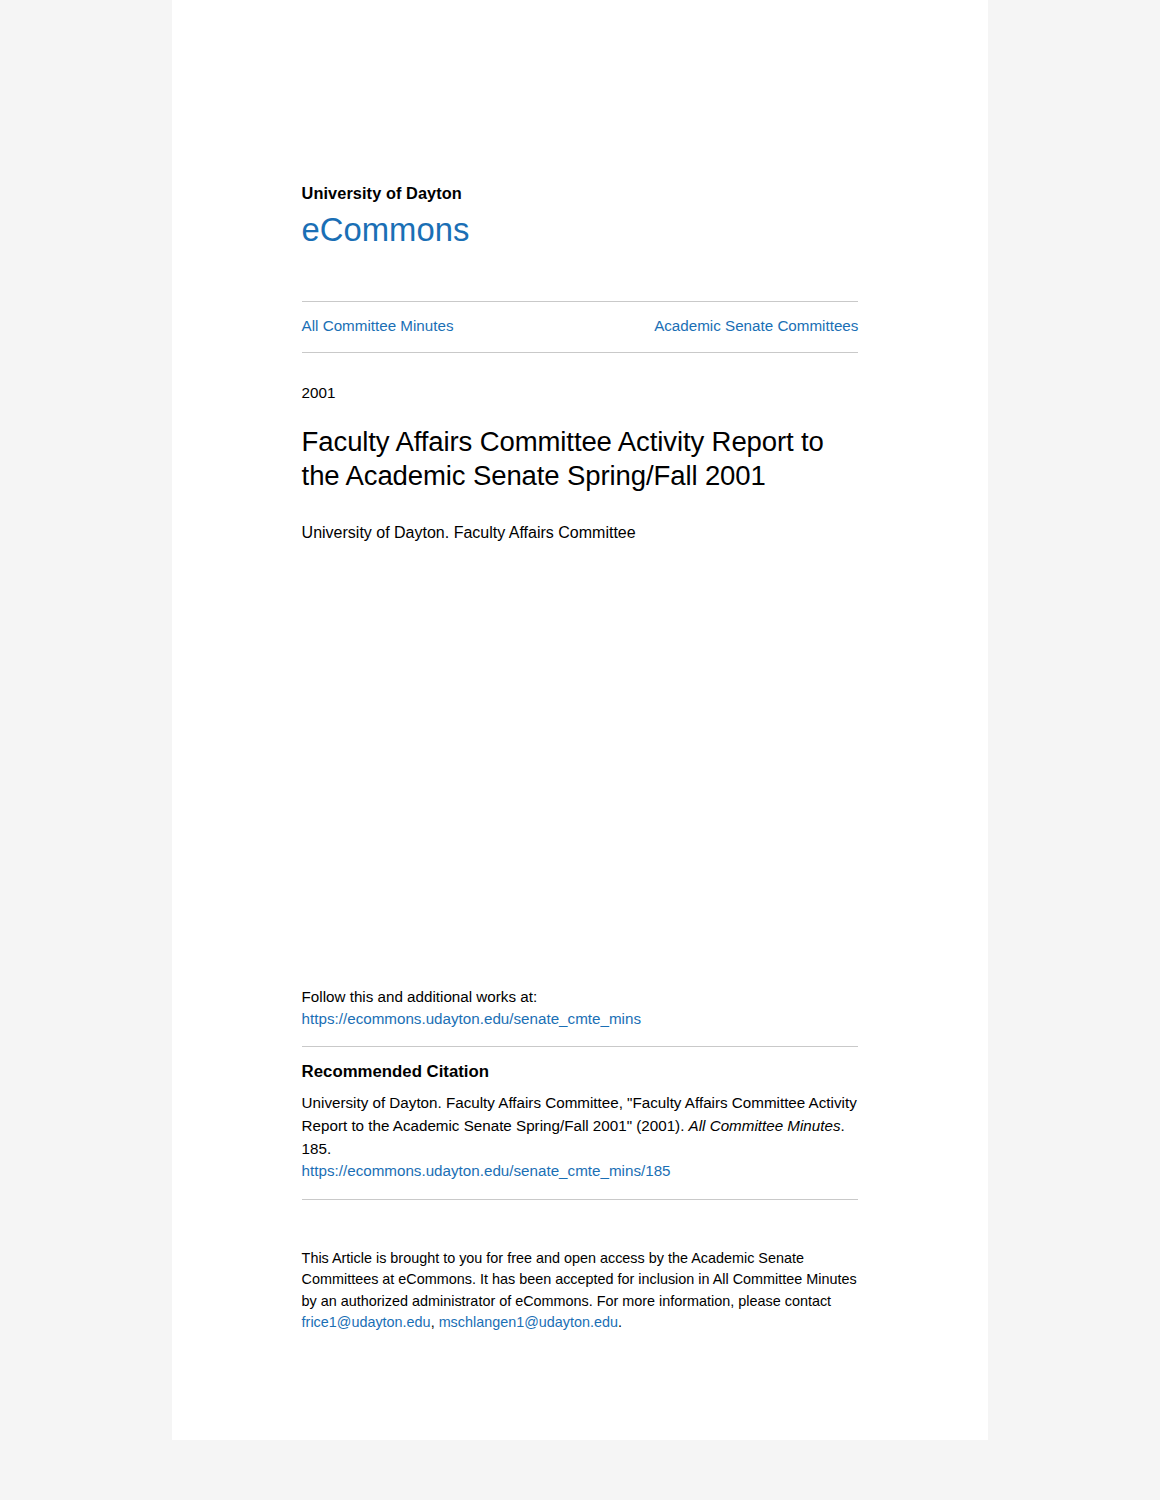University of Dayton
eCommons
All Committee Minutes Academic Senate Committees
2001
Faculty Affairs Committee Activity Report to the Academic Senate Spring/Fall 2001
University of Dayton. Faculty Affairs Committee
Follow this and additional works at: https://ecommons.udayton.edu/senate_cmte_mins
Recommended Citation
University of Dayton. Faculty Affairs Committee, "Faculty Affairs Committee Activity Report to the Academic Senate Spring/Fall 2001" (2001). All Committee Minutes. 185.
https://ecommons.udayton.edu/senate_cmte_mins/185
This Article is brought to you for free and open access by the Academic Senate Committees at eCommons. It has been accepted for inclusion in All Committee Minutes by an authorized administrator of eCommons. For more information, please contact frice1@udayton.edu, mschlangen1@udayton.edu.